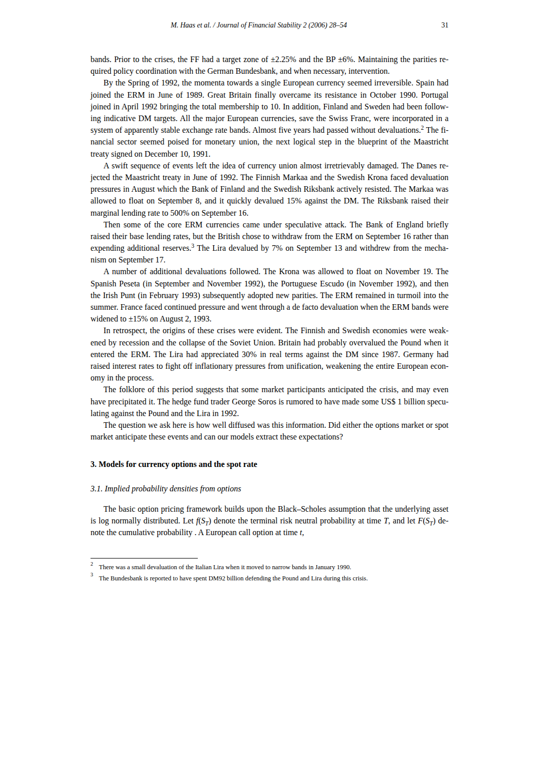M. Haas et al. / Journal of Financial Stability 2 (2006) 28–54 31
bands. Prior to the crises, the FF had a target zone of ±2.25% and the BP ±6%. Maintaining the parities required policy coordination with the German Bundesbank, and when necessary, intervention.
By the Spring of 1992, the momenta towards a single European currency seemed irreversible. Spain had joined the ERM in June of 1989. Great Britain finally overcame its resistance in October 1990. Portugal joined in April 1992 bringing the total membership to 10. In addition, Finland and Sweden had been following indicative DM targets. All the major European currencies, save the Swiss Franc, were incorporated in a system of apparently stable exchange rate bands. Almost five years had passed without devaluations.2 The financial sector seemed poised for monetary union, the next logical step in the blueprint of the Maastricht treaty signed on December 10, 1991.
A swift sequence of events left the idea of currency union almost irretrievably damaged. The Danes rejected the Maastricht treaty in June of 1992. The Finnish Markaa and the Swedish Krona faced devaluation pressures in August which the Bank of Finland and the Swedish Riksbank actively resisted. The Markaa was allowed to float on September 8, and it quickly devalued 15% against the DM. The Riksbank raised their marginal lending rate to 500% on September 16.
Then some of the core ERM currencies came under speculative attack. The Bank of England briefly raised their base lending rates, but the British chose to withdraw from the ERM on September 16 rather than expending additional reserves.3 The Lira devalued by 7% on September 13 and withdrew from the mechanism on September 17.
A number of additional devaluations followed. The Krona was allowed to float on November 19. The Spanish Peseta (in September and November 1992), the Portuguese Escudo (in November 1992), and then the Irish Punt (in February 1993) subsequently adopted new parities. The ERM remained in turmoil into the summer. France faced continued pressure and went through a de facto devaluation when the ERM bands were widened to ±15% on August 2, 1993.
In retrospect, the origins of these crises were evident. The Finnish and Swedish economies were weakened by recession and the collapse of the Soviet Union. Britain had probably overvalued the Pound when it entered the ERM. The Lira had appreciated 30% in real terms against the DM since 1987. Germany had raised interest rates to fight off inflationary pressures from unification, weakening the entire European economy in the process.
The folklore of this period suggests that some market participants anticipated the crisis, and may even have precipitated it. The hedge fund trader George Soros is rumored to have made some US$ 1 billion speculating against the Pound and the Lira in 1992.
The question we ask here is how well diffused was this information. Did either the options market or spot market anticipate these events and can our models extract these expectations?
3. Models for currency options and the spot rate
3.1. Implied probability densities from options
The basic option pricing framework builds upon the Black–Scholes assumption that the underlying asset is log normally distributed. Let f(ST) denote the terminal risk neutral probability at time T, and let F(ST) denote the cumulative probability . A European call option at time t,
2 There was a small devaluation of the Italian Lira when it moved to narrow bands in January 1990.
3 The Bundesbank is reported to have spent DM92 billion defending the Pound and Lira during this crisis.